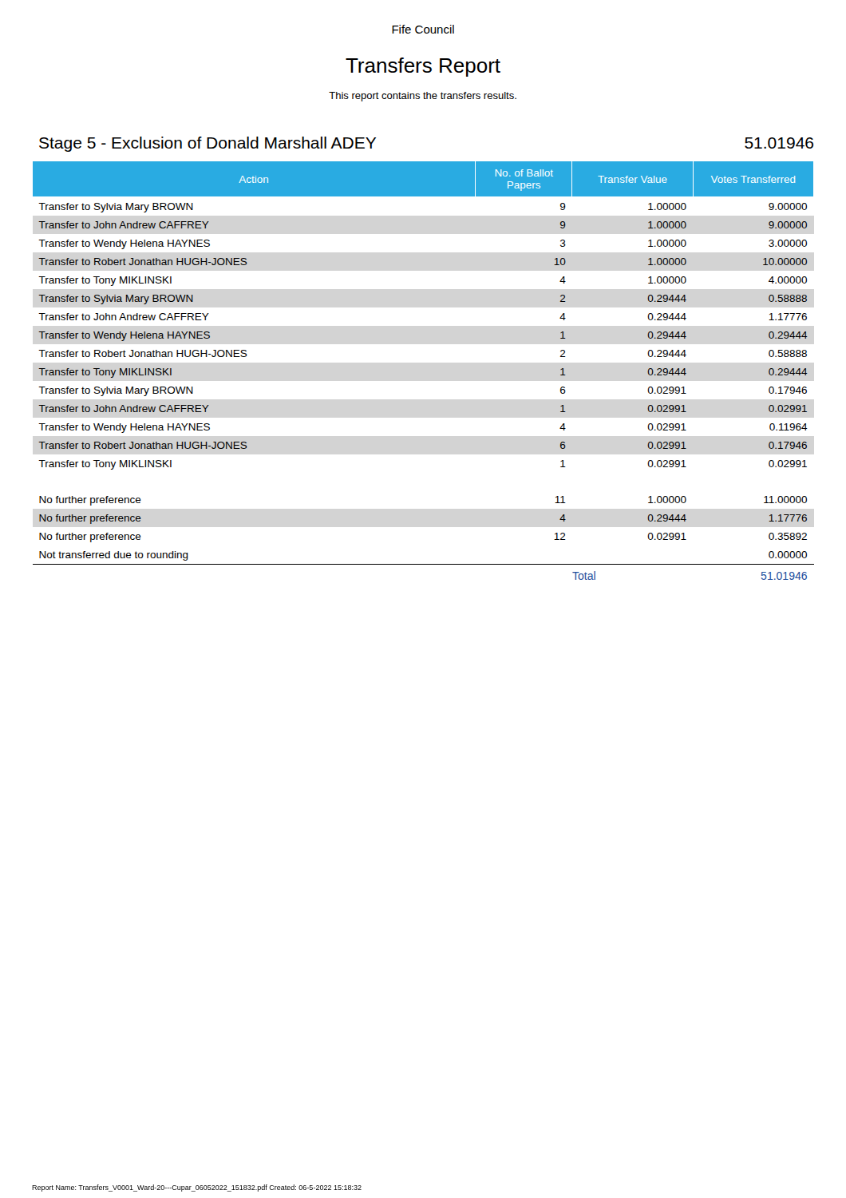Fife Council
Transfers Report
This report contains the transfers results.
Stage 5 - Exclusion of Donald Marshall ADEY 51.01946
| Action | No. of Ballot Papers | Transfer Value | Votes Transferred |
| --- | --- | --- | --- |
| Transfer to Sylvia Mary BROWN | 9 | 1.00000 | 9.00000 |
| Transfer to John Andrew CAFFREY | 9 | 1.00000 | 9.00000 |
| Transfer to Wendy Helena HAYNES | 3 | 1.00000 | 3.00000 |
| Transfer to Robert Jonathan HUGH-JONES | 10 | 1.00000 | 10.00000 |
| Transfer to Tony MIKLINSKI | 4 | 1.00000 | 4.00000 |
| Transfer to Sylvia Mary BROWN | 2 | 0.29444 | 0.58888 |
| Transfer to John Andrew CAFFREY | 4 | 0.29444 | 1.17776 |
| Transfer to Wendy Helena HAYNES | 1 | 0.29444 | 0.29444 |
| Transfer to Robert Jonathan HUGH-JONES | 2 | 0.29444 | 0.58888 |
| Transfer to Tony MIKLINSKI | 1 | 0.29444 | 0.29444 |
| Transfer to Sylvia Mary BROWN | 6 | 0.02991 | 0.17946 |
| Transfer to John Andrew CAFFREY | 1 | 0.02991 | 0.02991 |
| Transfer to Wendy Helena HAYNES | 4 | 0.02991 | 0.11964 |
| Transfer to Robert Jonathan HUGH-JONES | 6 | 0.02991 | 0.17946 |
| Transfer to Tony MIKLINSKI | 1 | 0.02991 | 0.02991 |
| No further preference | 11 | 1.00000 | 11.00000 |
| No further preference | 4 | 0.29444 | 1.17776 |
| No further preference | 12 | 0.02991 | 0.35892 |
| Not transferred due to rounding | | | 0.00000 |
| | Total | 51.01946 |
Report Name: Transfers_V0001_Ward-20---Cupar_06052022_151832.pdf Created: 06-5-2022 15:18:32